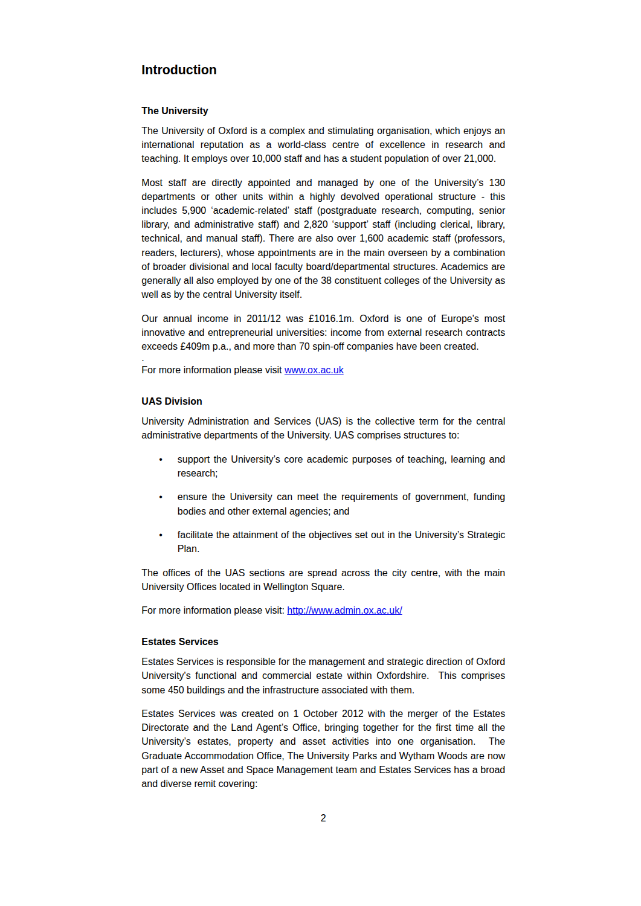Introduction
The University
The University of Oxford is a complex and stimulating organisation, which enjoys an international reputation as a world-class centre of excellence in research and teaching. It employs over 10,000 staff and has a student population of over 21,000.
Most staff are directly appointed and managed by one of the University’s 130 departments or other units within a highly devolved operational structure - this includes 5,900 ‘academic-related’ staff (postgraduate research, computing, senior library, and administrative staff) and 2,820 ‘support’ staff (including clerical, library, technical, and manual staff). There are also over 1,600 academic staff (professors, readers, lecturers), whose appointments are in the main overseen by a combination of broader divisional and local faculty board/departmental structures. Academics are generally all also employed by one of the 38 constituent colleges of the University as well as by the central University itself.
Our annual income in 2011/12 was £1016.1m. Oxford is one of Europe's most innovative and entrepreneurial universities: income from external research contracts exceeds £409m p.a., and more than 70 spin-off companies have been created.
.
For more information please visit www.ox.ac.uk
UAS Division
University Administration and Services (UAS) is the collective term for the central administrative departments of the University. UAS comprises structures to:
support the University’s core academic purposes of teaching, learning and research;
ensure the University can meet the requirements of government, funding bodies and other external agencies; and
facilitate the attainment of the objectives set out in the University’s Strategic Plan.
The offices of the UAS sections are spread across the city centre, with the main University Offices located in Wellington Square.
For more information please visit: http://www.admin.ox.ac.uk/
Estates Services
Estates Services is responsible for the management and strategic direction of Oxford University's functional and commercial estate within Oxfordshire. This comprises some 450 buildings and the infrastructure associated with them.
Estates Services was created on 1 October 2012 with the merger of the Estates Directorate and the Land Agent’s Office, bringing together for the first time all the University’s estates, property and asset activities into one organisation. The Graduate Accommodation Office, The University Parks and Wytham Woods are now part of a new Asset and Space Management team and Estates Services has a broad and diverse remit covering:
2